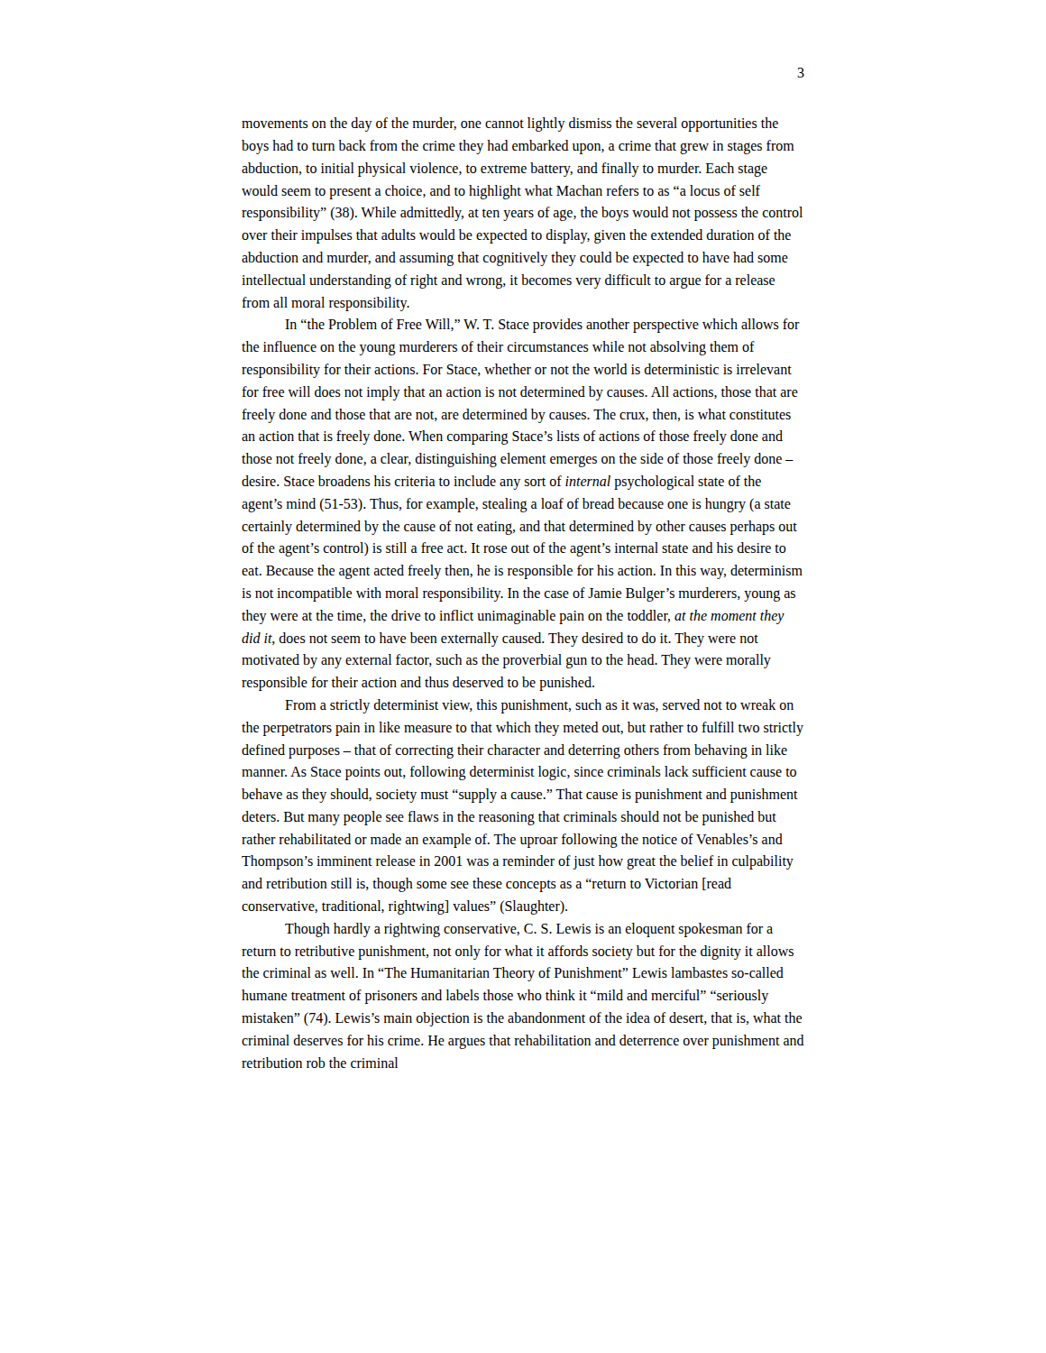3
movements on the day of the murder, one cannot lightly dismiss the several opportunities the boys had to turn back from the crime they had embarked upon, a crime that grew in stages from abduction, to initial physical violence, to extreme battery, and finally to murder. Each stage would seem to present a choice, and to highlight what Machan refers to as “a locus of self responsibility” (38). While admittedly, at ten years of age, the boys would not possess the control over their impulses that adults would be expected to display, given the extended duration of the abduction and murder, and assuming that cognitively they could be expected to have had some intellectual understanding of right and wrong, it becomes very difficult to argue for a release from all moral responsibility.
In “the Problem of Free Will,” W. T. Stace provides another perspective which allows for the influence on the young murderers of their circumstances while not absolving them of responsibility for their actions. For Stace, whether or not the world is deterministic is irrelevant for free will does not imply that an action is not determined by causes. All actions, those that are freely done and those that are not, are determined by causes. The crux, then, is what constitutes an action that is freely done. When comparing Stace’s lists of actions of those freely done and those not freely done, a clear, distinguishing element emerges on the side of those freely done – desire. Stace broadens his criteria to include any sort of internal psychological state of the agent’s mind (51-53). Thus, for example, stealing a loaf of bread because one is hungry (a state certainly determined by the cause of not eating, and that determined by other causes perhaps out of the agent’s control) is still a free act. It rose out of the agent’s internal state and his desire to eat. Because the agent acted freely then, he is responsible for his action. In this way, determinism is not incompatible with moral responsibility. In the case of Jamie Bulger’s murderers, young as they were at the time, the drive to inflict unimaginable pain on the toddler, at the moment they did it, does not seem to have been externally caused. They desired to do it. They were not motivated by any external factor, such as the proverbial gun to the head. They were morally responsible for their action and thus deserved to be punished.
From a strictly determinist view, this punishment, such as it was, served not to wreak on the perpetrators pain in like measure to that which they meted out, but rather to fulfill two strictly defined purposes – that of correcting their character and deterring others from behaving in like manner. As Stace points out, following determinist logic, since criminals lack sufficient cause to behave as they should, society must “supply a cause.” That cause is punishment and punishment deters. But many people see flaws in the reasoning that criminals should not be punished but rather rehabilitated or made an example of. The uproar following the notice of Venables’s and Thompson’s imminent release in 2001 was a reminder of just how great the belief in culpability and retribution still is, though some see these concepts as a “return to Victorian [read conservative, traditional, rightwing] values” (Slaughter).
Though hardly a rightwing conservative, C. S. Lewis is an eloquent spokesman for a return to retributive punishment, not only for what it affords society but for the dignity it allows the criminal as well. In “The Humanitarian Theory of Punishment” Lewis lambastes so-called humane treatment of prisoners and labels those who think it “mild and merciful” “seriously mistaken” (74). Lewis’s main objection is the abandonment of the idea of desert, that is, what the criminal deserves for his crime. He argues that rehabilitation and deterrence over punishment and retribution rob the criminal